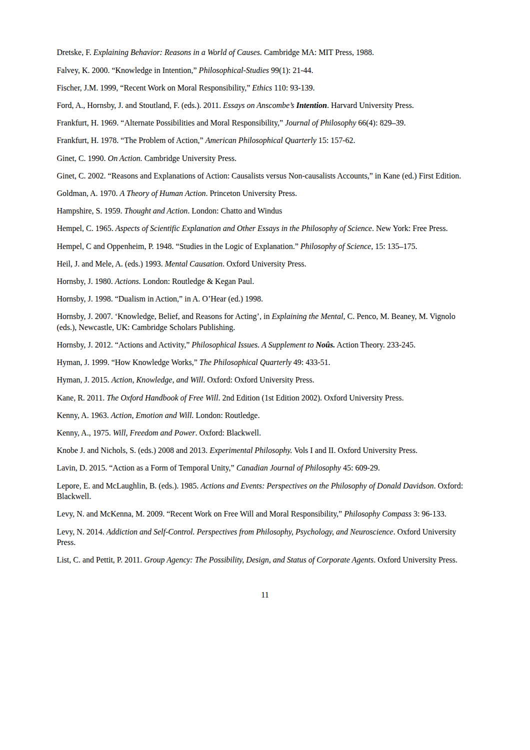Dretske, F. Explaining Behavior: Reasons in a World of Causes. Cambridge MA: MIT Press, 1988.
Falvey, K. 2000. “Knowledge in Intention,” Philosophical-Studies 99(1): 21-44.
Fischer, J.M. 1999, “Recent Work on Moral Responsibility,” Ethics 110: 93-139.
Ford, A., Hornsby, J. and Stoutland, F. (eds.). 2011. Essays on Anscombe’s Intention. Harvard University Press.
Frankfurt, H. 1969. “Alternate Possibilities and Moral Responsibility,” Journal of Philosophy 66(4): 829–39.
Frankfurt, H. 1978. “The Problem of Action,” American Philosophical Quarterly 15: 157-62.
Ginet, C. 1990. On Action. Cambridge University Press.
Ginet, C. 2002. “Reasons and Explanations of Action: Causalists versus Non-causalists Accounts,” in Kane (ed.) First Edition.
Goldman, A. 1970. A Theory of Human Action. Princeton University Press.
Hampshire, S. 1959. Thought and Action. London: Chatto and Windus
Hempel, C. 1965. Aspects of Scientific Explanation and Other Essays in the Philosophy of Science. New York: Free Press.
Hempel, C and Oppenheim, P. 1948. “Studies in the Logic of Explanation.” Philosophy of Science, 15: 135–175.
Heil, J. and Mele, A. (eds.) 1993. Mental Causation. Oxford University Press.
Hornsby, J. 1980. Actions. London: Routledge & Kegan Paul.
Hornsby, J. 1998. “Dualism in Action,” in A. O’Hear (ed.) 1998.
Hornsby, J. 2007. ‘Knowledge, Belief, and Reasons for Acting’, in Explaining the Mental, C. Penco, M. Beaney, M. Vignolo (eds.), Newcastle, UK: Cambridge Scholars Publishing.
Hornsby, J. 2012. “Actions and Activity,” Philosophical Issues. A Supplement to Noûs. Action Theory. 233-245.
Hyman, J. 1999. “How Knowledge Works,” The Philosophical Quarterly 49: 433-51.
Hyman, J. 2015. Action, Knowledge, and Will. Oxford: Oxford University Press.
Kane, R. 2011. The Oxford Handbook of Free Will. 2nd Edition (1st Edition 2002). Oxford University Press.
Kenny, A. 1963. Action, Emotion and Will. London: Routledge.
Kenny, A., 1975. Will, Freedom and Power. Oxford: Blackwell.
Knobe J. and Nichols, S. (eds.) 2008 and 2013. Experimental Philosophy. Vols I and II. Oxford University Press.
Lavin, D. 2015. “Action as a Form of Temporal Unity,” Canadian Journal of Philosophy 45: 609-29.
Lepore, E. and McLaughlin, B. (eds.). 1985. Actions and Events: Perspectives on the Philosophy of Donald Davidson. Oxford: Blackwell.
Levy, N. and McKenna, M. 2009. “Recent Work on Free Will and Moral Responsibility,” Philosophy Compass 3: 96-133.
Levy, N. 2014. Addiction and Self-Control. Perspectives from Philosophy, Psychology, and Neuroscience. Oxford University Press.
List, C. and Pettit, P. 2011. Group Agency: The Possibility, Design, and Status of Corporate Agents. Oxford University Press.
11